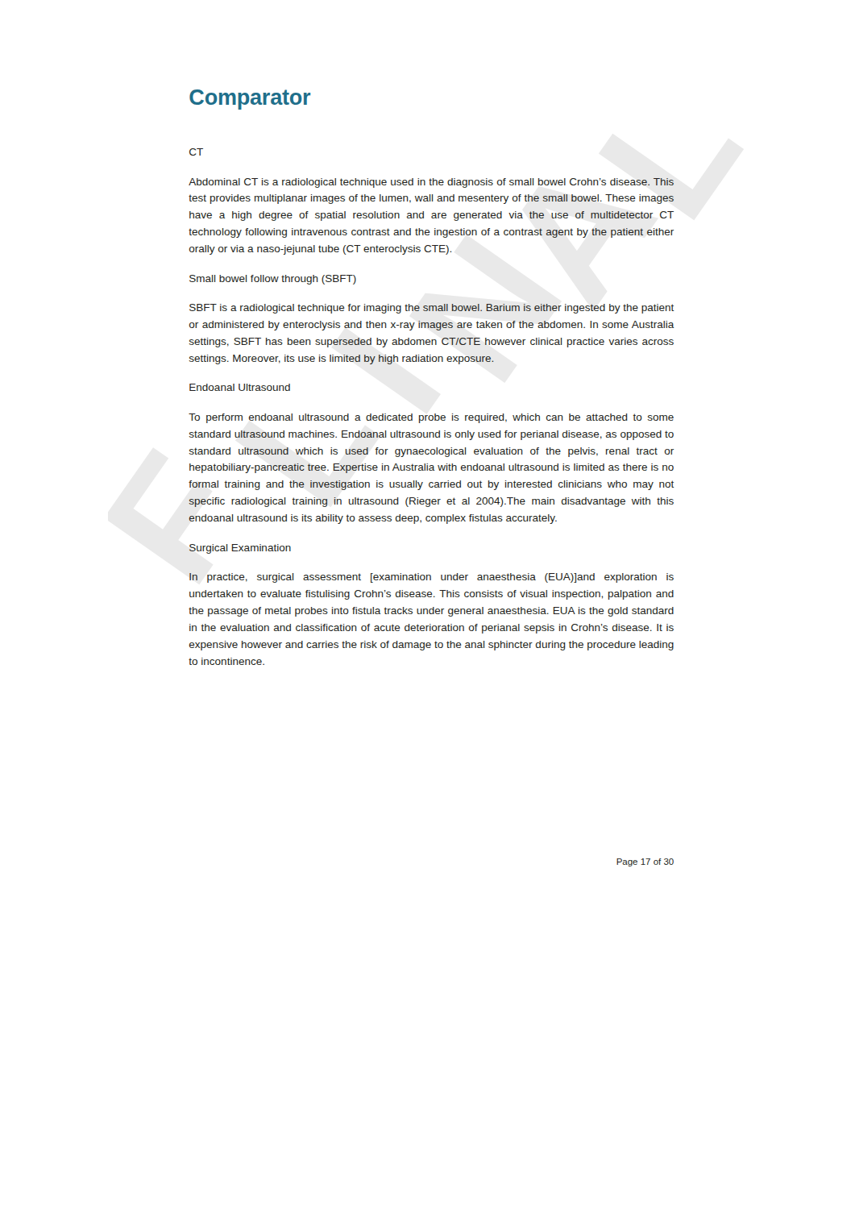F L I N A L
Comparator
CT
Abdominal CT is a radiological technique used in the diagnosis of small bowel Crohn’s disease. This test provides multiplanar images of the lumen, wall and mesentery of the small bowel. These images have a high degree of spatial resolution and are generated via the use of multidetector CT technology following intravenous contrast and the ingestion of a contrast agent by the patient either orally or via a naso-jejunal tube (CT enteroclysis CTE).
Small bowel follow through (SBFT)
SBFT is a radiological technique for imaging the small bowel. Barium is either ingested by the patient or administered by enteroclysis and then x-ray images are taken of the abdomen. In some Australia settings, SBFT has been superseded by abdomen CT/CTE however clinical practice varies across settings. Moreover, its use is limited by high radiation exposure.
Endoanal Ultrasound
To perform endoanal ultrasound a dedicated probe is required, which can be attached to some standard ultrasound machines. Endoanal ultrasound is only used for perianal disease, as opposed to standard ultrasound which is used for gynaecological evaluation of the pelvis, renal tract or hepatobiliary-pancreatic tree. Expertise in Australia with endoanal ultrasound is limited as there is no formal training and the investigation is usually carried out by interested clinicians who may not specific radiological training in ultrasound (Rieger et al 2004).The main disadvantage with this endoanal ultrasound is its ability to assess deep, complex fistulas accurately.
Surgical Examination
In practice, surgical assessment [examination under anaesthesia (EUA)]and exploration is undertaken to evaluate fistulising Crohn’s disease. This consists of visual inspection, palpation and the passage of metal probes into fistula tracks under general anaesthesia. EUA is the gold standard in the evaluation and classification of acute deterioration of perianal sepsis in Crohn’s disease. It is expensive however and carries the risk of damage to the anal sphincter during the procedure leading to incontinence.
Page 17 of 30